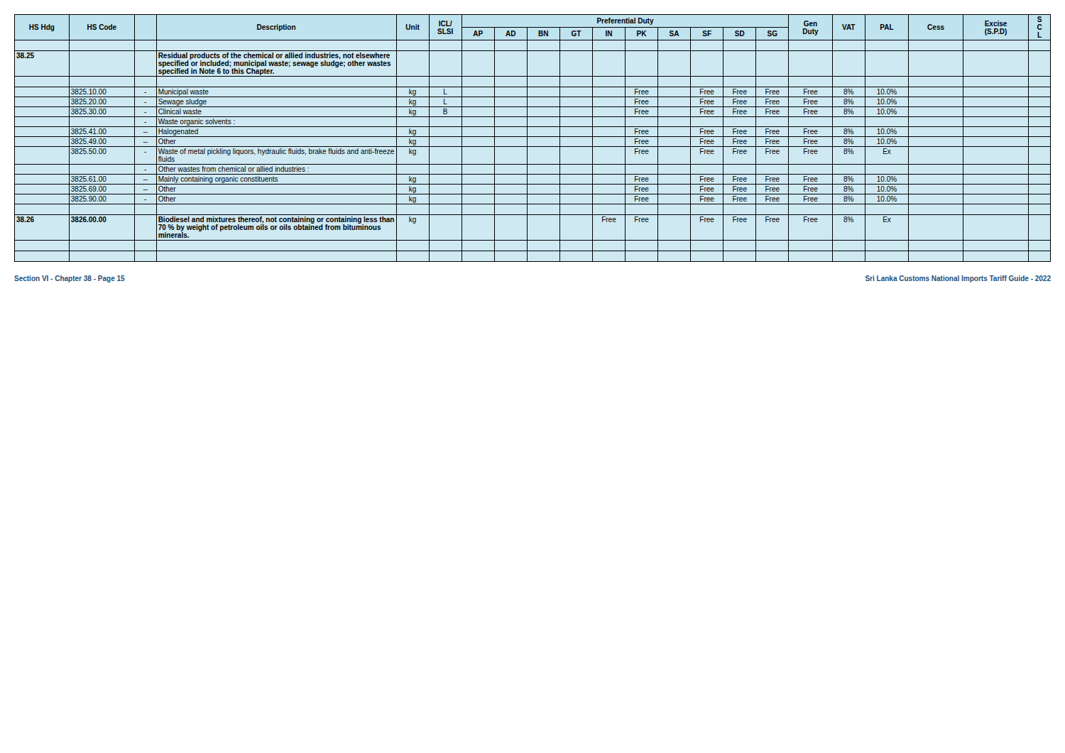| HS Hdg | HS Code | | Description | Unit | ICL/ SLSI | Preferential Duty | Gen Duty | VAT | PAL | Cess | Excise (S.P.D) | S C L |
| --- | --- | --- | --- | --- | --- | --- | --- | --- | --- | --- | --- | --- |
| AP | AD | BN | GT | IN | PK | SA | SF | SD | SG |
| 38.25 | | | Residual products of the chemical or allied industries, not elsewhere specified or included; municipal waste; sewage sludge; other wastes specified in Note 6 to this Chapter. | | | | | | | | | | | | | | | | | | |
| | 3825.10.00 | - | Municipal waste | kg | L | | | | | | Free | | Free | Free | Free | Free | 8% | 10.0% | | | |
| | 3825.20.00 | - | Sewage sludge | kg | L | | | | | | Free | | Free | Free | Free | Free | 8% | 10.0% | | | |
| | 3825.30.00 | - | Clinical waste | kg | B | | | | | | Free | | Free | Free | Free | Free | 8% | 10.0% | | | |
| | | - | Waste organic solvents : | | | | | | | | | | | | | | | | | | |
| | 3825.41.00 | -- | Halogenated | kg | | | | | | | Free | | Free | Free | Free | Free | 8% | 10.0% | | | |
| | 3825.49.00 | -- | Other | kg | | | | | | | Free | | Free | Free | Free | Free | 8% | 10.0% | | | |
| | 3825.50.00 | - | Waste of metal pickling liquors, hydraulic fluids, brake fluids and anti-freeze fluids | kg | | | | | | | Free | | Free | Free | Free | Free | 8% | Ex | | | |
| | | - | Other wastes from chemical or allied industries : | | | | | | | | | | | | | | | | | | |
| | 3825.61.00 | -- | Mainly containing organic constituents | kg | | | | | | | Free | | Free | Free | Free | Free | 8% | 10.0% | | | |
| | 3825.69.00 | -- | Other | kg | | | | | | | Free | | Free | Free | Free | Free | 8% | 10.0% | | | |
| | 3825.90.00 | - | Other | kg | | | | | | | Free | | Free | Free | Free | Free | 8% | 10.0% | | | |
| 38.26 | 3826.00.00 | | Biodiesel and mixtures thereof, not containing or containing less than 70 % by weight of petroleum oils or oils obtained from bituminous minerals. | kg | | | | | | Free | Free | | Free | Free | Free | Free | 8% | Ex | | | |
Section VI - Chapter 38 - Page 15
Sri Lanka Customs National Imports Tariff Guide - 2022